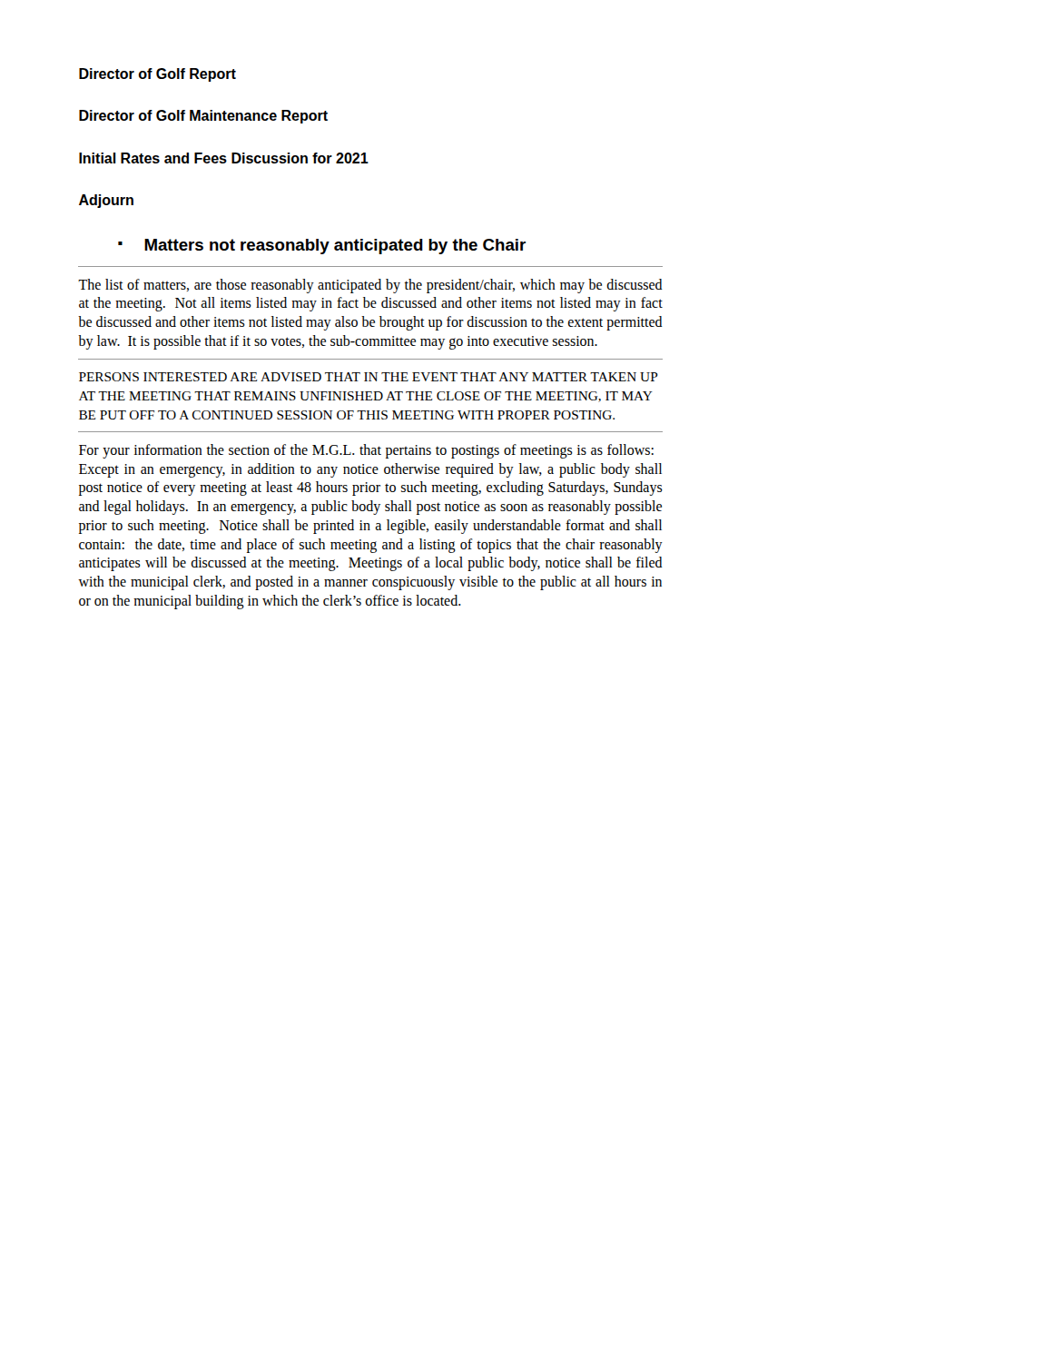Director of Golf Report
Director of Golf Maintenance Report
Initial Rates and Fees Discussion for 2021
Adjourn
Matters not reasonably anticipated by the Chair
The list of matters, are those reasonably anticipated by the president/chair, which may be discussed at the meeting. Not all items listed may in fact be discussed and other items not listed may in fact be discussed and other items not listed may also be brought up for discussion to the extent permitted by law. It is possible that if it so votes, the sub-committee may go into executive session.
PERSONS INTERESTED ARE ADVISED THAT IN THE EVENT THAT ANY MATTER TAKEN UP AT THE MEETING THAT REMAINS UNFINISHED AT THE CLOSE OF THE MEETING, IT MAY BE PUT OFF TO A CONTINUED SESSION OF THIS MEETING WITH PROPER POSTING.
For your information the section of the M.G.L. that pertains to postings of meetings is as follows: Except in an emergency, in addition to any notice otherwise required by law, a public body shall post notice of every meeting at least 48 hours prior to such meeting, excluding Saturdays, Sundays and legal holidays. In an emergency, a public body shall post notice as soon as reasonably possible prior to such meeting. Notice shall be printed in a legible, easily understandable format and shall contain: the date, time and place of such meeting and a listing of topics that the chair reasonably anticipates will be discussed at the meeting. Meetings of a local public body, notice shall be filed with the municipal clerk, and posted in a manner conspicuously visible to the public at all hours in or on the municipal building in which the clerk’s office is located.